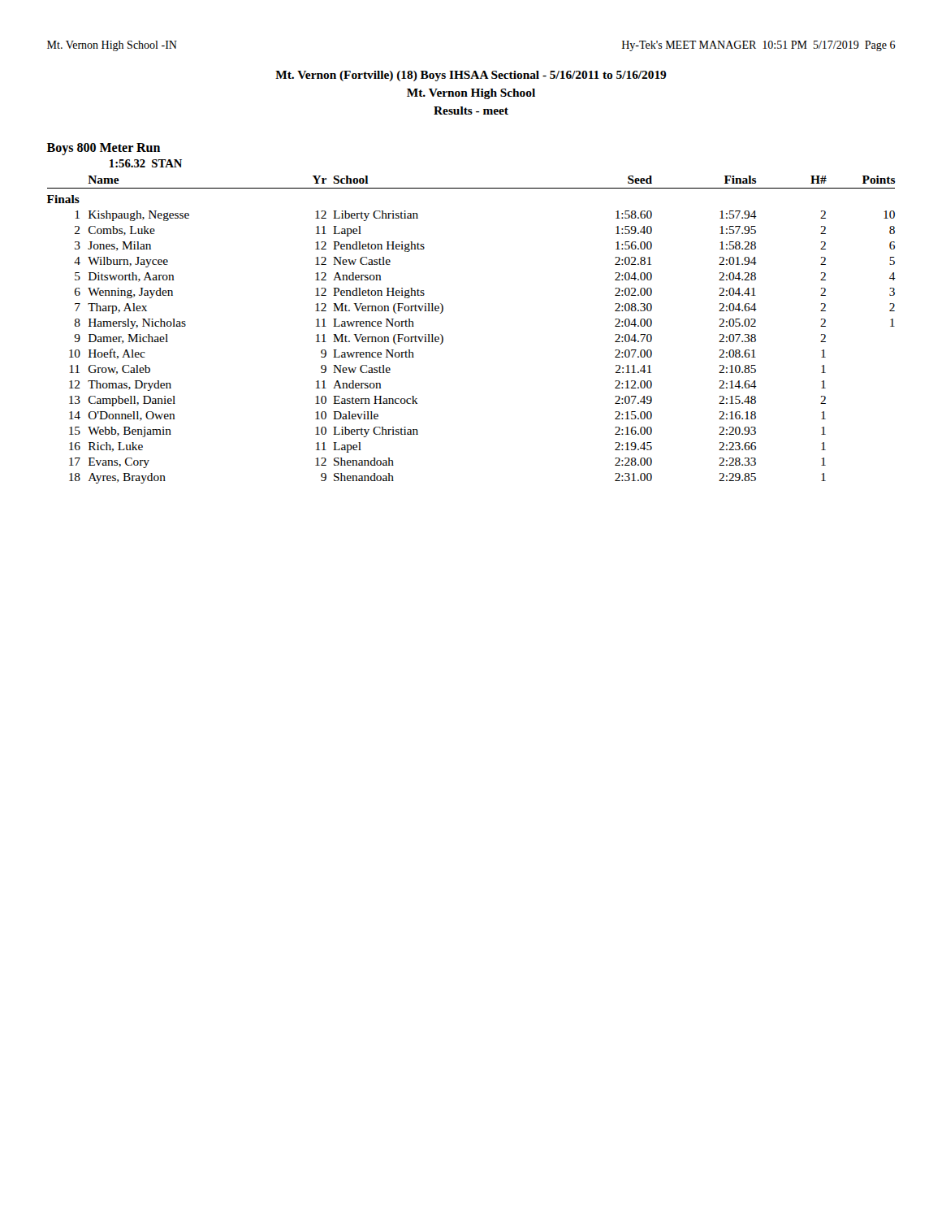Mt. Vernon High School -IN
Hy-Tek's MEET MANAGER 10:51 PM 5/17/2019 Page 6
Mt. Vernon (Fortville) (18) Boys IHSAA Sectional - 5/16/2011 to 5/16/2019 Mt. Vernon High School Results - meet
Boys 800 Meter Run
1:56.32 STAN
| | Name | Yr | School | Seed | Finals | H# | Points |
| --- | --- | --- | --- | --- | --- | --- | --- |
| Finals |
| 1 | Kishpaugh, Negesse | 12 | Liberty Christian | 1:58.60 | 1:57.94 | 2 | 10 |
| 2 | Combs, Luke | 11 | Lapel | 1:59.40 | 1:57.95 | 2 | 8 |
| 3 | Jones, Milan | 12 | Pendleton Heights | 1:56.00 | 1:58.28 | 2 | 6 |
| 4 | Wilburn, Jaycee | 12 | New Castle | 2:02.81 | 2:01.94 | 2 | 5 |
| 5 | Ditsworth, Aaron | 12 | Anderson | 2:04.00 | 2:04.28 | 2 | 4 |
| 6 | Wenning, Jayden | 12 | Pendleton Heights | 2:02.00 | 2:04.41 | 2 | 3 |
| 7 | Tharp, Alex | 12 | Mt. Vernon (Fortville) | 2:08.30 | 2:04.64 | 2 | 2 |
| 8 | Hamersly, Nicholas | 11 | Lawrence North | 2:04.00 | 2:05.02 | 2 | 1 |
| 9 | Damer, Michael | 11 | Mt. Vernon (Fortville) | 2:04.70 | 2:07.38 | 2 | |
| 10 | Hoeft, Alec | 9 | Lawrence North | 2:07.00 | 2:08.61 | 1 | |
| 11 | Grow, Caleb | 9 | New Castle | 2:11.41 | 2:10.85 | 1 | |
| 12 | Thomas, Dryden | 11 | Anderson | 2:12.00 | 2:14.64 | 1 | |
| 13 | Campbell, Daniel | 10 | Eastern Hancock | 2:07.49 | 2:15.48 | 2 | |
| 14 | O'Donnell, Owen | 10 | Daleville | 2:15.00 | 2:16.18 | 1 | |
| 15 | Webb, Benjamin | 10 | Liberty Christian | 2:16.00 | 2:20.93 | 1 | |
| 16 | Rich, Luke | 11 | Lapel | 2:19.45 | 2:23.66 | 1 | |
| 17 | Evans, Cory | 12 | Shenandoah | 2:28.00 | 2:28.33 | 1 | |
| 18 | Ayres, Braydon | 9 | Shenandoah | 2:31.00 | 2:29.85 | 1 | |